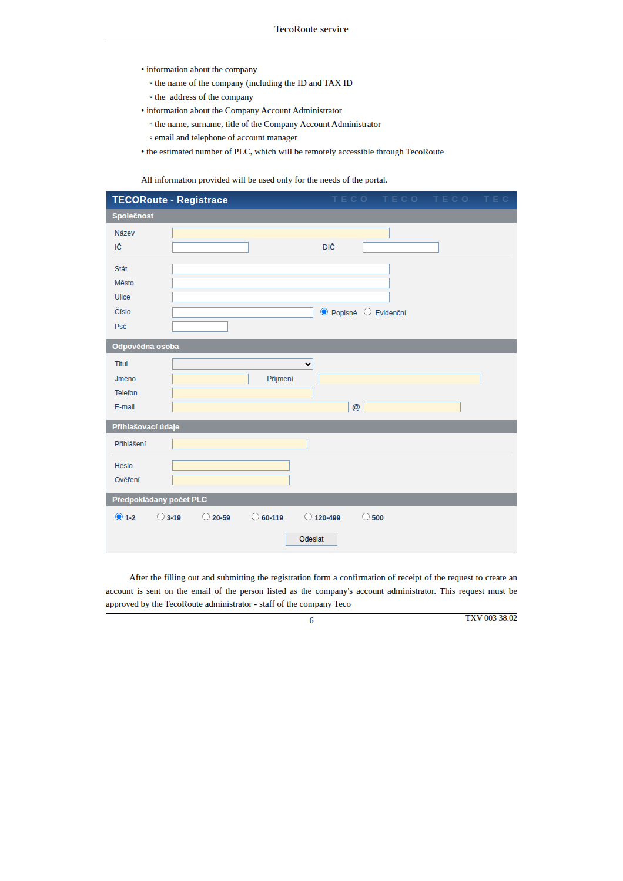TecoRoute service
• information about the company
◦ the name of the company (including the ID and TAX ID
◦ the address of the company
• information about the Company Account Administrator
◦ the name, surname, title of the Company Account Administrator
◦ email and telephone of account manager
• the estimated number of PLC, which will be remotely accessible through TecoRoute
All information provided will be used only for the needs of the portal.
TECORoute - Registrace TECO TECO TECO TEC
Společnost
| Název | |
| IČ | | DIČ | |
| Stát | |
| Město | |
| Ulice | |
| Číslo | Popisné Evidenční |
| Psč | |
Odpovědná osoba
| Titul | |
| Jméno | | Příjmení | |
| Telefon | |
| E-mail | @ |
Přihlašovací údaje
| Přihlášení | |
| Heslo | |
| Ověření | |
Předpokládaný počet PLC
1-2 3-19 20-59 60-119 120-499 500
Odeslat
After the filling out and submitting the registration form a confirmation of receipt of the request to create an account is sent on the email of the person listed as the company's account administrator. This request must be approved by the TecoRoute administrator - staff of the company Teco
6
TXV 003 38.02